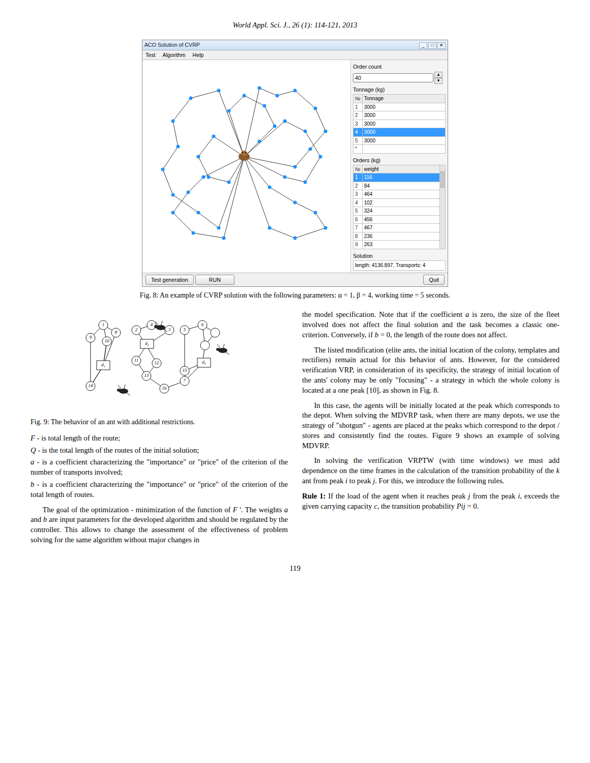World Appl. Sci. J., 26 (1): 114-121, 2013
ACO Solution of CVRP
_□✕
Test Algorithm Help
Order count
▲▼
Tonnage (kg)
| № | Tonnage |
| --- | --- |
| 1 | 3000 |
| 2 | 3000 |
| 3 | 3000 |
| 4 | 3000 |
| 5 | 3000 |
| * | |
Orders (kg)
| № | weight |
| --- | --- |
| 1 | 116 |
| 2 | 84 |
| 3 | 464 |
| 4 | 102 |
| 5 | 324 |
| 6 | 456 |
| 7 | 467 |
| 8 | 236 |
| 9 | 263 |
Solution
length: 4136.897, Transports: 4
Test generation RUN
Quit
Fig. 8: An example of CVRP solution with the following parameters: α = 1, β = 4, working time = 5 seconds.
1 9 8 10 14 2 4 3 11 12 13 16 5 6 15 7 d₁ d₂ d₃
Fig. 9: The behavior of an ant with additional restrictions.
F - is total length of the route;
Q - is the total length of the routes of the initial solution;
a - is a coefficient characterizing the "importance" or "price" of the criterion of the number of transports involved;
b - is a coefficient characterizing the "importance" or "price" of the criterion of the total length of routes.
The goal of the optimization - minimization of the function of F '. The weights a and b are input parameters for the developed algorithm and should be regulated by the controller. This allows to change the assessment of the effectiveness of problem solving for the same algorithm without major changes in
the model specification. Note that if the coefficient a is zero, the size of the fleet involved does not affect the final solution and the task becomes a classic one-criterion. Conversely, if b = 0, the length of the route does not affect.
The listed modification (elite ants, the initial location of the colony, templates and rectifiers) remain actual for this behavior of ants. However, for the considered verification VRP, in consideration of its specificity, the strategy of initial location of the ants' colony may be only "focusing" - a strategy in which the whole colony is located at a one peak [10], as shown in Fig. 8.
In this case, the agents will be initially located at the peak which corresponds to the depot. When solving the MDVRP task, when there are many depots, we use the strategy of "shotgun" - agents are placed at the peaks which correspond to the depot / stores and consistently find the routes. Figure 9 shows an example of solving MDVRP.
In solving the verification VRPTW (with time windows) we must add dependence on the time frames in the calculation of the transition probability of the k ant from peak i to peak j. For this, we introduce the following rules.
Rule 1: If the load of the agent when it reaches peak j from the peak i, exceeds the given carrying capacity c, the transition probability Pij = 0.
119